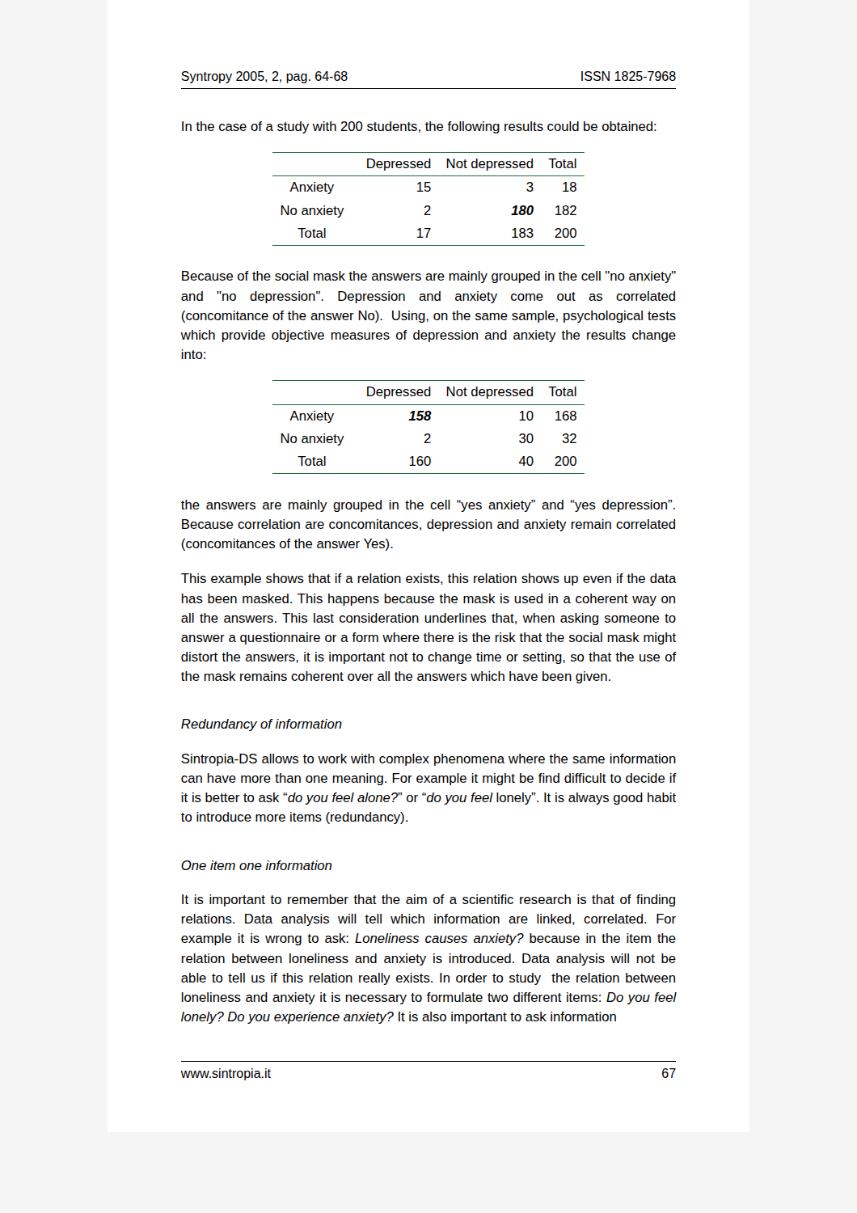Syntropy 2005, 2, pag. 64-68 ISSN 1825-7968
In the case of a study with 200 students, the following results could be obtained:
| | Depressed | Not depressed | Total |
| --- | --- | --- | --- |
| Anxiety | 15 | 3 | 18 |
| No anxiety | 2 | 180 | 182 |
| Total | 17 | 183 | 200 |
Because of the social mask the answers are mainly grouped in the cell "no anxiety" and "no depression". Depression and anxiety come out as correlated (concomitance of the answer No). Using, on the same sample, psychological tests which provide objective measures of depression and anxiety the results change into:
| | Depressed | Not depressed | Total |
| --- | --- | --- | --- |
| Anxiety | 158 | 10 | 168 |
| No anxiety | 2 | 30 | 32 |
| Total | 160 | 40 | 200 |
the answers are mainly grouped in the cell “yes anxiety” and “yes depression”. Because correlation are concomitances, depression and anxiety remain correlated (concomitances of the answer Yes).
This example shows that if a relation exists, this relation shows up even if the data has been masked. This happens because the mask is used in a coherent way on all the answers. This last consideration underlines that, when asking someone to answer a questionnaire or a form where there is the risk that the social mask might distort the answers, it is important not to change time or setting, so that the use of the mask remains coherent over all the answers which have been given.
Redundancy of information
Sintropia-DS allows to work with complex phenomena where the same information can have more than one meaning. For example it might be find difficult to decide if it is better to ask “do you feel alone?” or “do you feel lonely”. It is always good habit to introduce more items (redundancy).
One item one information
It is important to remember that the aim of a scientific research is that of finding relations. Data analysis will tell which information are linked, correlated. For example it is wrong to ask: Loneliness causes anxiety? because in the item the relation between loneliness and anxiety is introduced. Data analysis will not be able to tell us if this relation really exists. In order to study the relation between loneliness and anxiety it is necessary to formulate two different items: Do you feel lonely? Do you experience anxiety? It is also important to ask information
www.sintropia.it 67